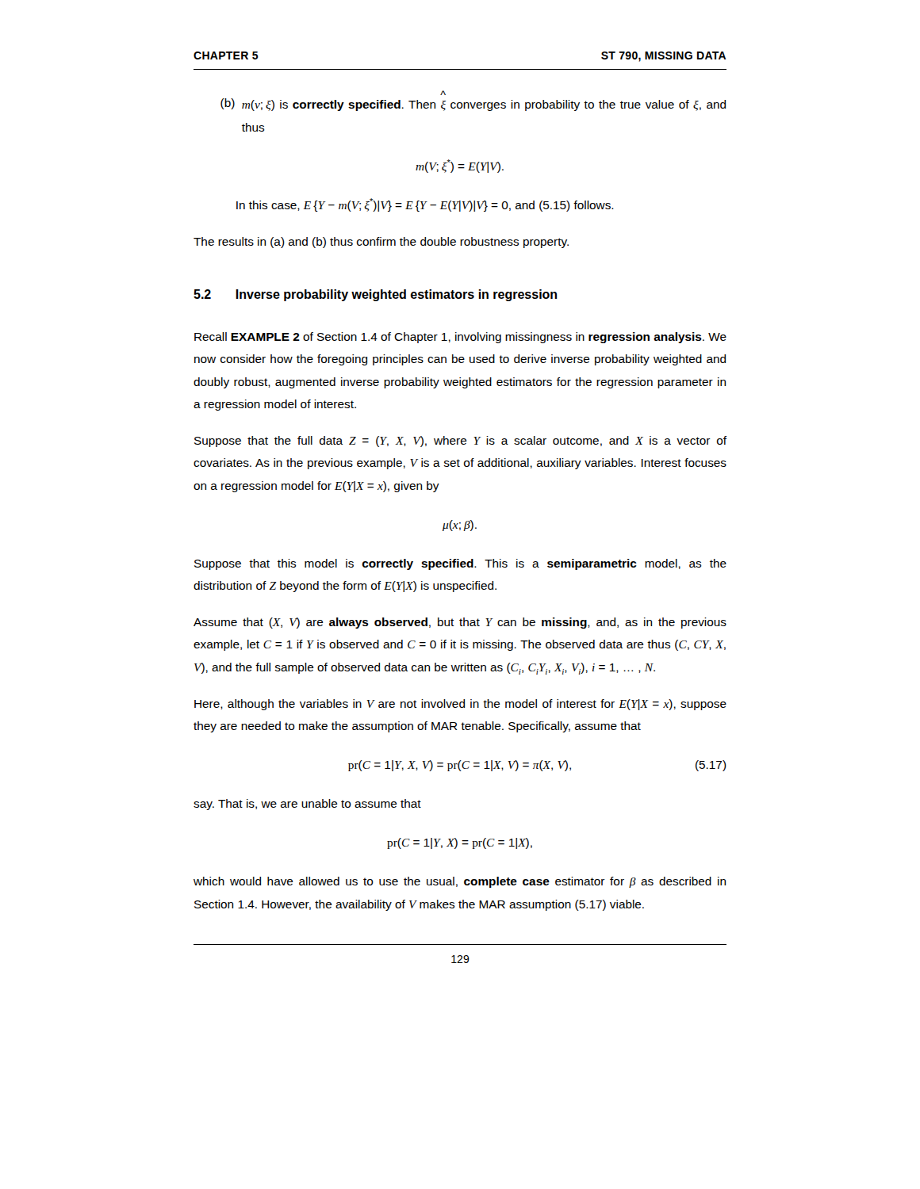Chapter 5 ST 790, Missing Data
(b) m(v; ξ) is correctly specified. Then ^ξ converges in probability to the true value of ξ, and thus
m(V; ξ*) = E(Y|V).
In this case, E {Y − m(V; ξ*)|V} = E {Y − E(Y|V)|V} = 0, and (5.15) follows.
The results in (a) and (b) thus confirm the double robustness property.
5.2 Inverse probability weighted estimators in regression
Recall EXAMPLE 2 of Section 1.4 of Chapter 1, involving missingness in regression analysis. We now consider how the foregoing principles can be used to derive inverse probability weighted and doubly robust, augmented inverse probability weighted estimators for the regression parameter in a regression model of interest.
Suppose that the full data Z = (Y, X, V), where Y is a scalar outcome, and X is a vector of covariates. As in the previous example, V is a set of additional, auxiliary variables. Interest focuses on a regression model for E(Y|X = x), given by
μ(x; β).
Suppose that this model is correctly specified. This is a semiparametric model, as the distribution of Z beyond the form of E(Y|X) is unspecified.
Assume that (X, V) are always observed, but that Y can be missing, and, as in the previous example, let C = 1 if Y is observed and C = 0 if it is missing. The observed data are thus (C, CY, X, V), and the full sample of observed data can be written as (Ci, CiYi, Xi, Vi), i = 1, … , N.
Here, although the variables in V are not involved in the model of interest for E(Y|X = x), suppose they are needed to make the assumption of MAR tenable. Specifically, assume that
pr(C = 1|Y, X, V) = pr(C = 1|X, V) = π(X, V), (5.17)
say. That is, we are unable to assume that
pr(C = 1|Y, X) = pr(C = 1|X),
which would have allowed us to use the usual, complete case estimator for β as described in Section 1.4. However, the availability of V makes the MAR assumption (5.17) viable.
129